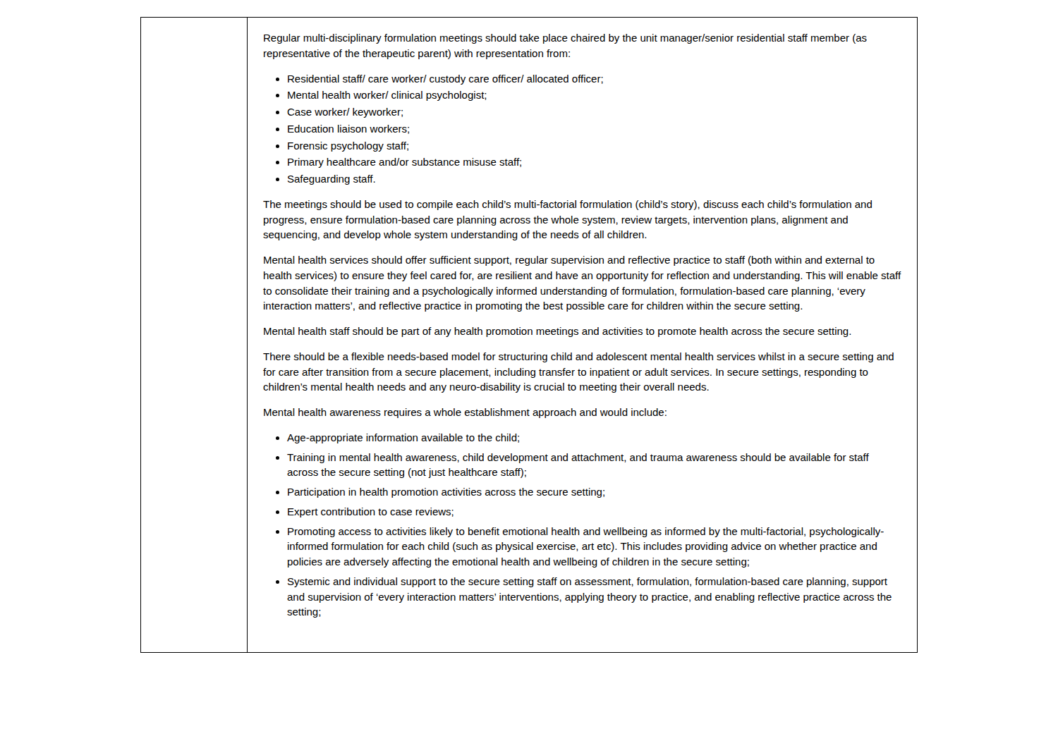Regular multi-disciplinary formulation meetings should take place chaired by the unit manager/senior residential staff member (as representative of the therapeutic parent) with representation from:
Residential staff/ care worker/ custody care officer/ allocated officer;
Mental health worker/ clinical psychologist;
Case worker/ keyworker;
Education liaison workers;
Forensic psychology staff;
Primary healthcare and/or substance misuse staff;
Safeguarding staff.
The meetings should be used to compile each child’s multi-factorial formulation (child’s story), discuss each child’s formulation and progress, ensure formulation-based care planning across the whole system, review targets, intervention plans, alignment and sequencing, and develop whole system understanding of the needs of all children.
Mental health services should offer sufficient support, regular supervision and reflective practice to staff (both within and external to health services) to ensure they feel cared for, are resilient and have an opportunity for reflection and understanding. This will enable staff to consolidate their training and a psychologically informed understanding of formulation, formulation-based care planning, ‘every interaction matters’, and reflective practice in promoting the best possible care for children within the secure setting.
Mental health staff should be part of any health promotion meetings and activities to promote health across the secure setting.
There should be a flexible needs-based model for structuring child and adolescent mental health services whilst in a secure setting and for care after transition from a secure placement, including transfer to inpatient or adult services. In secure settings, responding to children’s mental health needs and any neuro-disability is crucial to meeting their overall needs.
Mental health awareness requires a whole establishment approach and would include:
Age-appropriate information available to the child;
Training in mental health awareness, child development and attachment, and trauma awareness should be available for staff across the secure setting (not just healthcare staff);
Participation in health promotion activities across the secure setting;
Expert contribution to case reviews;
Promoting access to activities likely to benefit emotional health and wellbeing as informed by the multi-factorial, psychologically-informed formulation for each child (such as physical exercise, art etc). This includes providing advice on whether practice and policies are adversely affecting the emotional health and wellbeing of children in the secure setting;
Systemic and individual support to the secure setting staff on assessment, formulation, formulation-based care planning, support and supervision of ‘every interaction matters’ interventions, applying theory to practice, and enabling reflective practice across the setting;